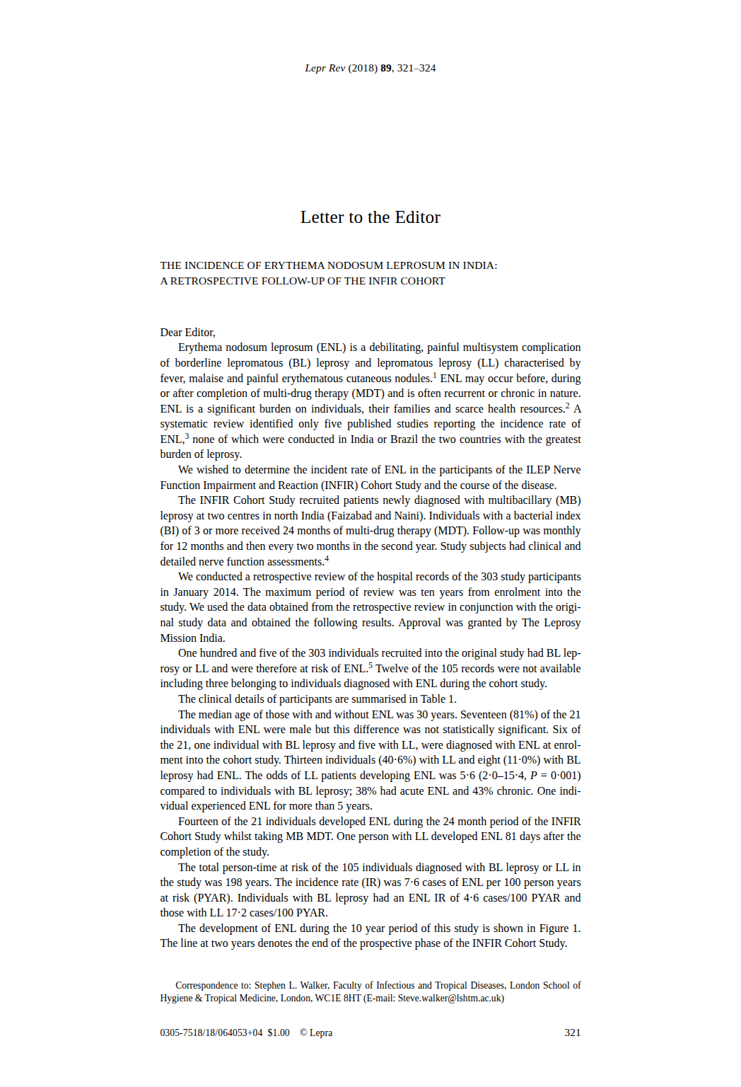Lepr Rev (2018) 89, 321–324
Letter to the Editor
THE INCIDENCE OF ERYTHEMA NODOSUM LEPROSUM IN INDIA:
A RETROSPECTIVE FOLLOW-UP OF THE INFIR COHORT
Dear Editor,
Erythema nodosum leprosum (ENL) is a debilitating, painful multisystem complication of borderline lepromatous (BL) leprosy and lepromatous leprosy (LL) characterised by fever, malaise and painful erythematous cutaneous nodules.1 ENL may occur before, during or after completion of multi-drug therapy (MDT) and is often recurrent or chronic in nature. ENL is a significant burden on individuals, their families and scarce health resources.2 A systematic review identified only five published studies reporting the incidence rate of ENL,3 none of which were conducted in India or Brazil the two countries with the greatest burden of leprosy.
We wished to determine the incident rate of ENL in the participants of the ILEP Nerve Function Impairment and Reaction (INFIR) Cohort Study and the course of the disease.
The INFIR Cohort Study recruited patients newly diagnosed with multibacillary (MB) leprosy at two centres in north India (Faizabad and Naini). Individuals with a bacterial index (BI) of 3 or more received 24 months of multi-drug therapy (MDT). Follow-up was monthly for 12 months and then every two months in the second year. Study subjects had clinical and detailed nerve function assessments.4
We conducted a retrospective review of the hospital records of the 303 study participants in January 2014. The maximum period of review was ten years from enrolment into the study. We used the data obtained from the retrospective review in conjunction with the original study data and obtained the following results. Approval was granted by The Leprosy Mission India.
One hundred and five of the 303 individuals recruited into the original study had BL leprosy or LL and were therefore at risk of ENL.5 Twelve of the 105 records were not available including three belonging to individuals diagnosed with ENL during the cohort study.
The clinical details of participants are summarised in Table 1.
The median age of those with and without ENL was 30 years. Seventeen (81%) of the 21 individuals with ENL were male but this difference was not statistically significant. Six of the 21, one individual with BL leprosy and five with LL, were diagnosed with ENL at enrolment into the cohort study. Thirteen individuals (40·6%) with LL and eight (11·0%) with BL leprosy had ENL. The odds of LL patients developing ENL was 5·6 (2·0–15·4, P = 0·001) compared to individuals with BL leprosy; 38% had acute ENL and 43% chronic. One individual experienced ENL for more than 5 years.
Fourteen of the 21 individuals developed ENL during the 24 month period of the INFIR Cohort Study whilst taking MB MDT. One person with LL developed ENL 81 days after the completion of the study.
The total person-time at risk of the 105 individuals diagnosed with BL leprosy or LL in the study was 198 years. The incidence rate (IR) was 7·6 cases of ENL per 100 person years at risk (PYAR). Individuals with BL leprosy had an ENL IR of 4·6 cases/100 PYAR and those with LL 17·2 cases/100 PYAR.
The development of ENL during the 10 year period of this study is shown in Figure 1. The line at two years denotes the end of the prospective phase of the INFIR Cohort Study.
Correspondence to: Stephen L. Walker, Faculty of Infectious and Tropical Diseases, London School of Hygiene & Tropical Medicine, London, WC1E 8HT (E-mail: Steve.walker@lshtm.ac.uk)
0305-7518/18/064053+04 $1.00 © Lepra
321